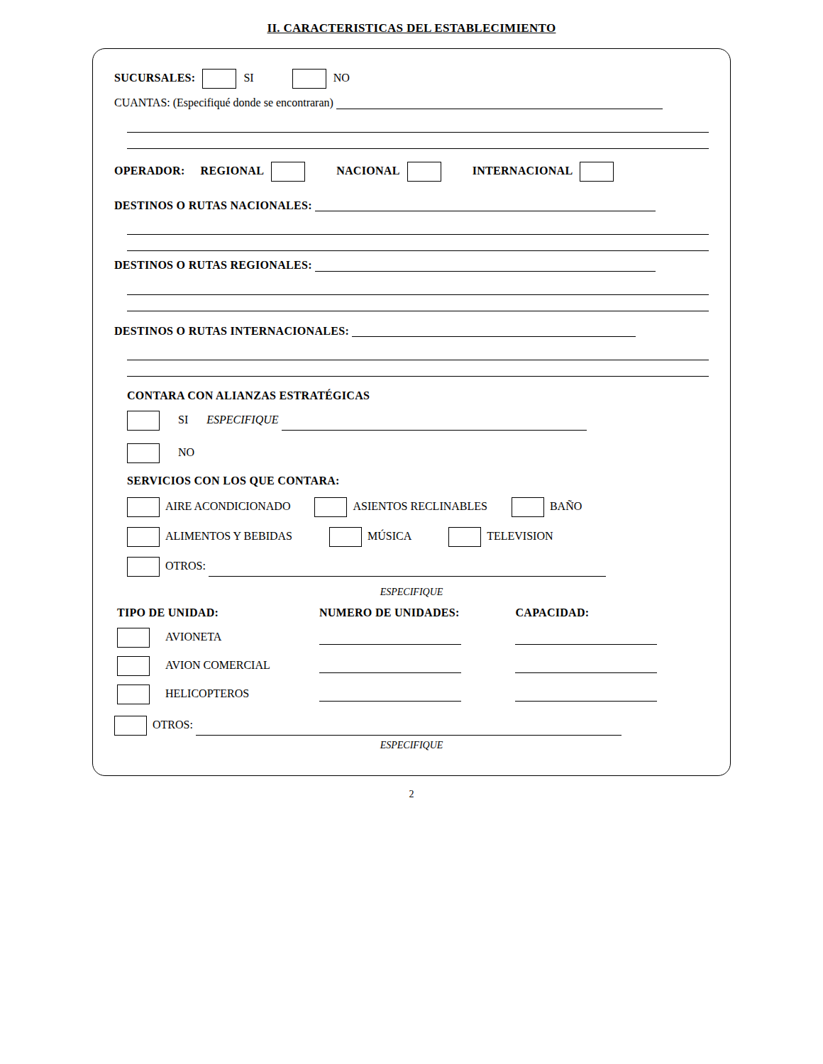II. CARACTERISTICAS DEL ESTABLECIMIENTO
SUCURSALES: SI NO
CUANTAS: (Especifiqué donde se encontraran)
OPERADOR: REGIONAL NACIONAL INTERNACIONAL
DESTINOS O RUTAS NACIONALES:
DESTINOS O RUTAS REGIONALES:
DESTINOS O RUTAS INTERNACIONALES:
CONTARA CON ALIANZAS ESTRATÉGICAS
SI ESPECIFIQUE
NO
SERVICIOS CON LOS QUE CONTARA:
AIRE ACONDICIONADO ASIENTOS RECLINABLES BAÑO
ALIMENTOS Y BEBIDAS MÚSICA TELEVISION
OTROS:
ESPECIFIQUE
| TIPO DE UNIDAD: | NUMERO DE UNIDADES: | CAPACIDAD: |
| AVIONETA | | |
| AVION COMERCIAL | | |
| HELICOPTEROS | | |
OTROS:
ESPECIFIQUE
2